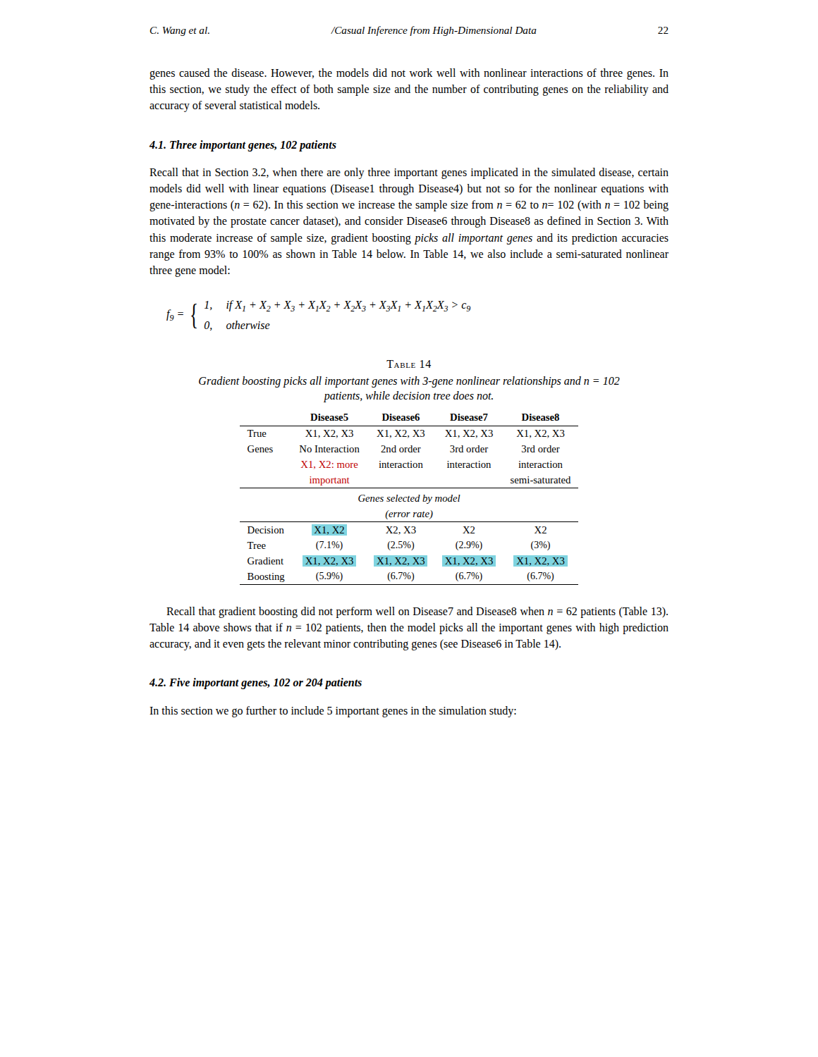C. Wang et al./Casual Inference from High-Dimensional Data 22
genes caused the disease. However, the models did not work well with nonlinear interactions of three genes. In this section, we study the effect of both sample size and the number of contributing genes on the reliability and accuracy of several statistical models.
4.1. Three important genes, 102 patients
Recall that in Section 3.2, when there are only three important genes implicated in the simulated disease, certain models did well with linear equations (Disease1 through Disease4) but not so for the nonlinear equations with gene-interactions (n = 62). In this section we increase the sample size from n = 62 to n= 102 (with n = 102 being motivated by the prostate cancer dataset), and consider Disease6 through Disease8 as defined in Section 3. With this moderate increase of sample size, gradient boosting picks all important genes and its prediction accuracies range from 93% to 100% as shown in Table 14 below. In Table 14, we also include a semi-saturated nonlinear three gene model:
f9 = { 1, if X1 + X2 + X3 + X1X2 + X2X3 + X3X1 + X1X2X3 > c9 0, otherwise
Table 14 Gradient boosting picks all important genes with 3-gene nonlinear relationships and n = 102
patients, while decision tree does not.
| | Disease5 | Disease6 | Disease7 | Disease8 |
| --- | --- | --- | --- | --- |
| True | X1, X2, X3 | X1, X2, X3 | X1, X2, X3 | X1, X2, X3 |
| Genes | No Interaction | 2nd order | 3rd order | 3rd order |
| | X1, X2: more | interaction | interaction | interaction |
| | important | | | semi-saturated |
| Genes selected by model |
| (error rate) |
| Decision | X1, X2 | X2, X3 | X2 | X2 |
| Tree | (7.1%) | (2.5%) | (2.9%) | (3%) |
| Gradient | X1, X2, X3 | X1, X2, X3 | X1, X2, X3 | X1, X2, X3 |
| Boosting | (5.9%) | (6.7%) | (6.7%) | (6.7%) |
Recall that gradient boosting did not perform well on Disease7 and Disease8 when n = 62 patients (Table 13). Table 14 above shows that if n = 102 patients, then the model picks all the important genes with high prediction accuracy, and it even gets the relevant minor contributing genes (see Disease6 in Table 14).
4.2. Five important genes, 102 or 204 patients
In this section we go further to include 5 important genes in the simulation study: